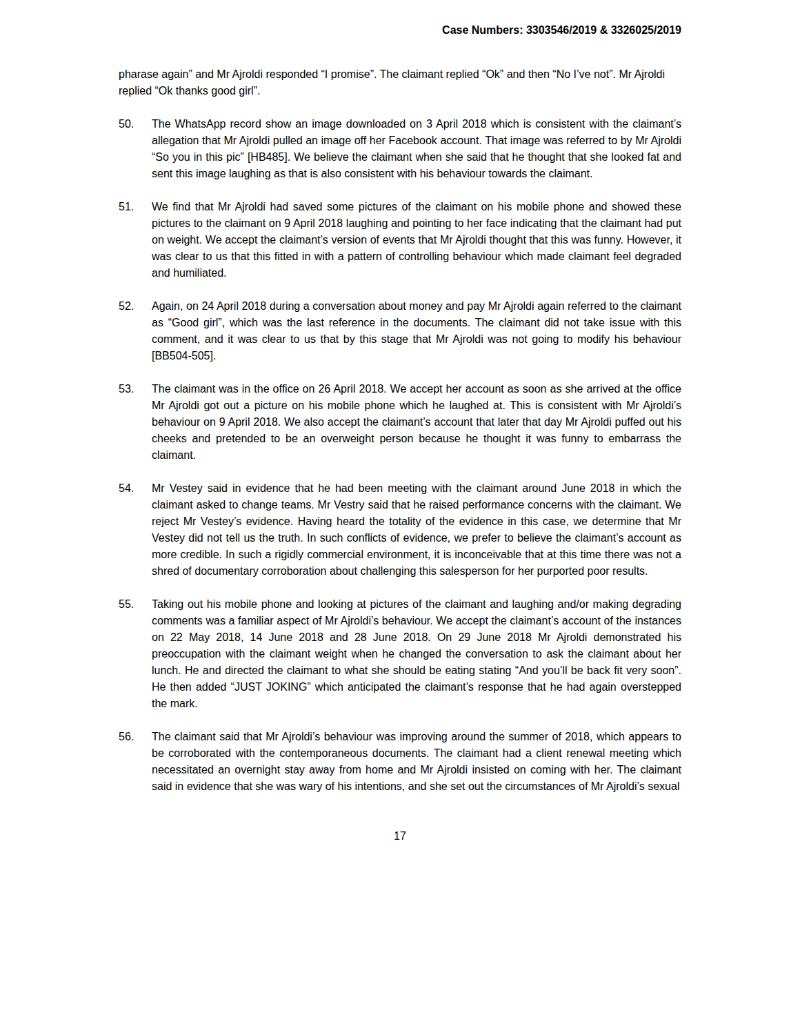Case Numbers: 3303546/2019 & 3326025/2019
pharase again” and Mr Ajroldi responded “I promise”. The claimant replied “Ok” and then “No I’ve not”. Mr Ajroldi replied “Ok thanks good girl”.
50. The WhatsApp record show an image downloaded on 3 April 2018 which is consistent with the claimant’s allegation that Mr Ajroldi pulled an image off her Facebook account. That image was referred to by Mr Ajroldi “So you in this pic” [HB485]. We believe the claimant when she said that he thought that she looked fat and sent this image laughing as that is also consistent with his behaviour towards the claimant.
51. We find that Mr Ajroldi had saved some pictures of the claimant on his mobile phone and showed these pictures to the claimant on 9 April 2018 laughing and pointing to her face indicating that the claimant had put on weight. We accept the claimant’s version of events that Mr Ajroldi thought that this was funny. However, it was clear to us that this fitted in with a pattern of controlling behaviour which made claimant feel degraded and humiliated.
52. Again, on 24 April 2018 during a conversation about money and pay Mr Ajroldi again referred to the claimant as “Good girl”, which was the last reference in the documents. The claimant did not take issue with this comment, and it was clear to us that by this stage that Mr Ajroldi was not going to modify his behaviour [BB504-505].
53. The claimant was in the office on 26 April 2018. We accept her account as soon as she arrived at the office Mr Ajroldi got out a picture on his mobile phone which he laughed at. This is consistent with Mr Ajroldi’s behaviour on 9 April 2018. We also accept the claimant’s account that later that day Mr Ajroldi puffed out his cheeks and pretended to be an overweight person because he thought it was funny to embarrass the claimant.
54. Mr Vestey said in evidence that he had been meeting with the claimant around June 2018 in which the claimant asked to change teams. Mr Vestry said that he raised performance concerns with the claimant. We reject Mr Vestey’s evidence. Having heard the totality of the evidence in this case, we determine that Mr Vestey did not tell us the truth. In such conflicts of evidence, we prefer to believe the claimant’s account as more credible. In such a rigidly commercial environment, it is inconceivable that at this time there was not a shred of documentary corroboration about challenging this salesperson for her purported poor results.
55. Taking out his mobile phone and looking at pictures of the claimant and laughing and/or making degrading comments was a familiar aspect of Mr Ajroldi’s behaviour. We accept the claimant’s account of the instances on 22 May 2018, 14 June 2018 and 28 June 2018. On 29 June 2018 Mr Ajroldi demonstrated his preoccupation with the claimant weight when he changed the conversation to ask the claimant about her lunch. He and directed the claimant to what she should be eating stating “And you’ll be back fit very soon”. He then added “JUST JOKING” which anticipated the claimant’s response that he had again overstepped the mark.
56. The claimant said that Mr Ajroldi’s behaviour was improving around the summer of 2018, which appears to be corroborated with the contemporaneous documents. The claimant had a client renewal meeting which necessitated an overnight stay away from home and Mr Ajroldi insisted on coming with her. The claimant said in evidence that she was wary of his intentions, and she set out the circumstances of Mr Ajroldi’s sexual
17